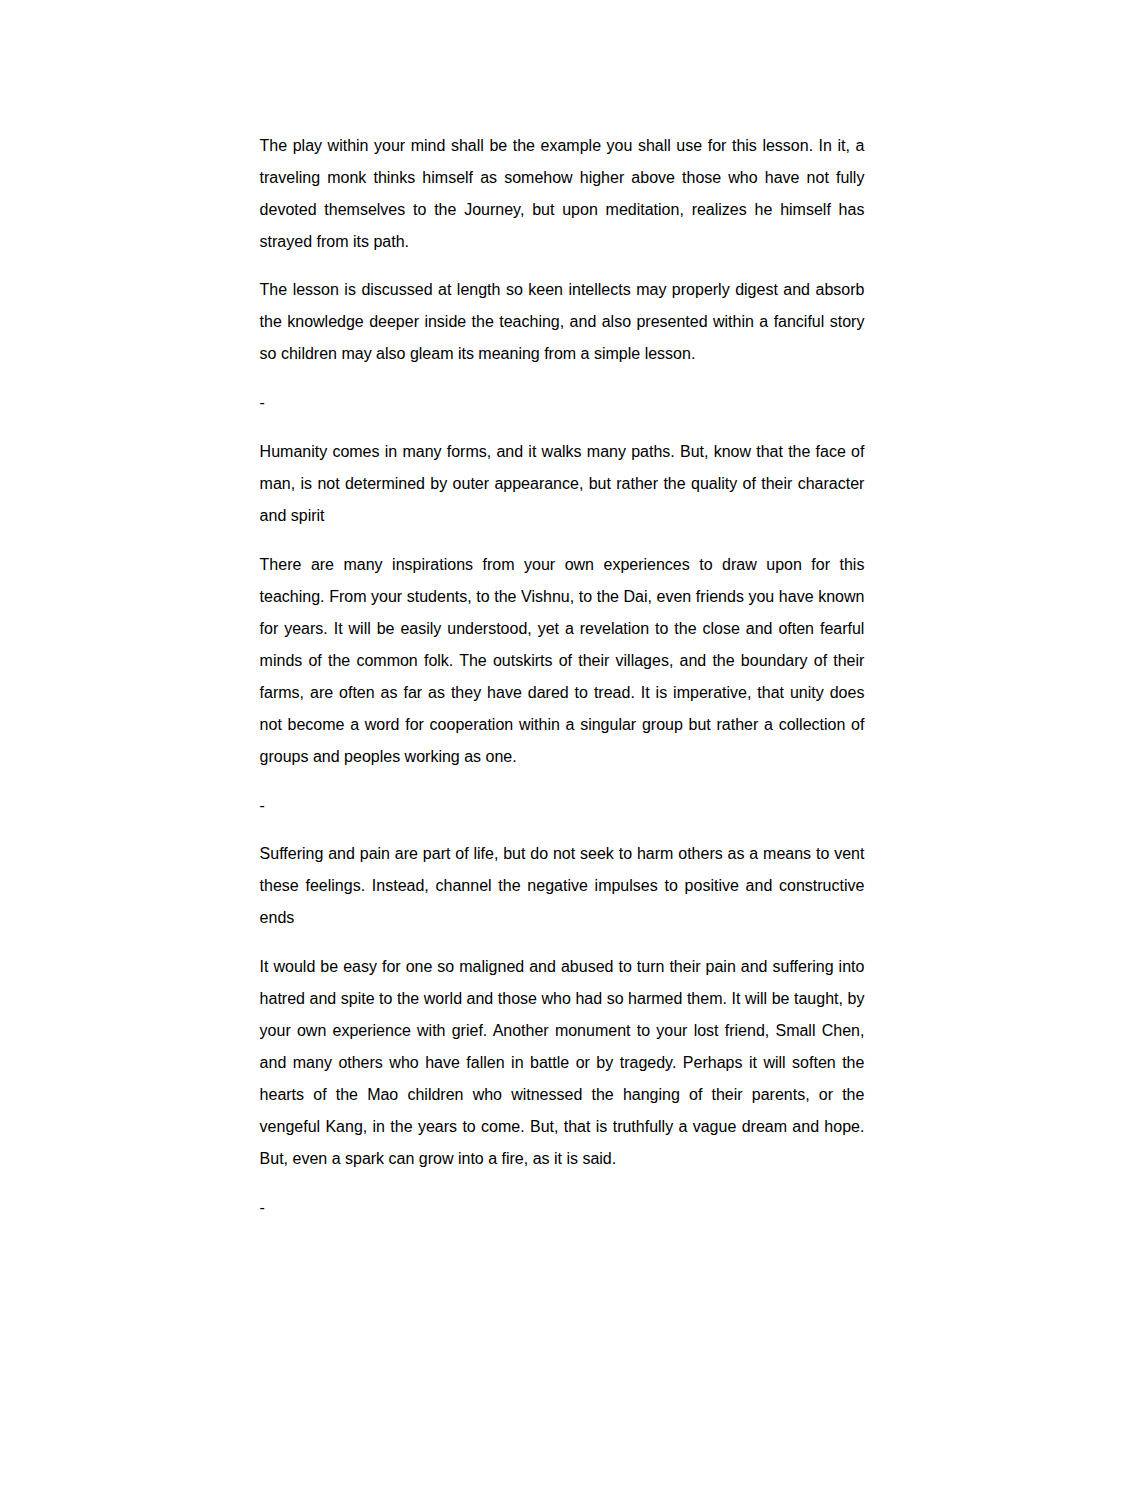The play within your mind shall be the example you shall use for this lesson. In it, a traveling monk thinks himself as somehow higher above those who have not fully devoted themselves to the Journey, but upon meditation, realizes he himself has strayed from its path.
The lesson is discussed at length so keen intellects may properly digest and absorb the knowledge deeper inside the teaching, and also presented within a fanciful story so children may also gleam its meaning from a simple lesson.
-
Humanity comes in many forms, and it walks many paths. But, know that the face of man, is not determined by outer appearance, but rather the quality of their character and spirit
There are many inspirations from your own experiences to draw upon for this teaching. From your students, to the Vishnu, to the Dai, even friends you have known for years. It will be easily understood, yet a revelation to the close and often fearful minds of the common folk. The outskirts of their villages, and the boundary of their farms, are often as far as they have dared to tread. It is imperative, that unity does not become a word for cooperation within a singular group but rather a collection of groups and peoples working as one.
-
Suffering and pain are part of life, but do not seek to harm others as a means to vent these feelings. Instead, channel the negative impulses to positive and constructive ends
It would be easy for one so maligned and abused to turn their pain and suffering into hatred and spite to the world and those who had so harmed them. It will be taught, by your own experience with grief. Another monument to your lost friend, Small Chen, and many others who have fallen in battle or by tragedy. Perhaps it will soften the hearts of the Mao children who witnessed the hanging of their parents, or the vengeful Kang, in the years to come. But, that is truthfully a vague dream and hope. But, even a spark can grow into a fire, as it is said.
-